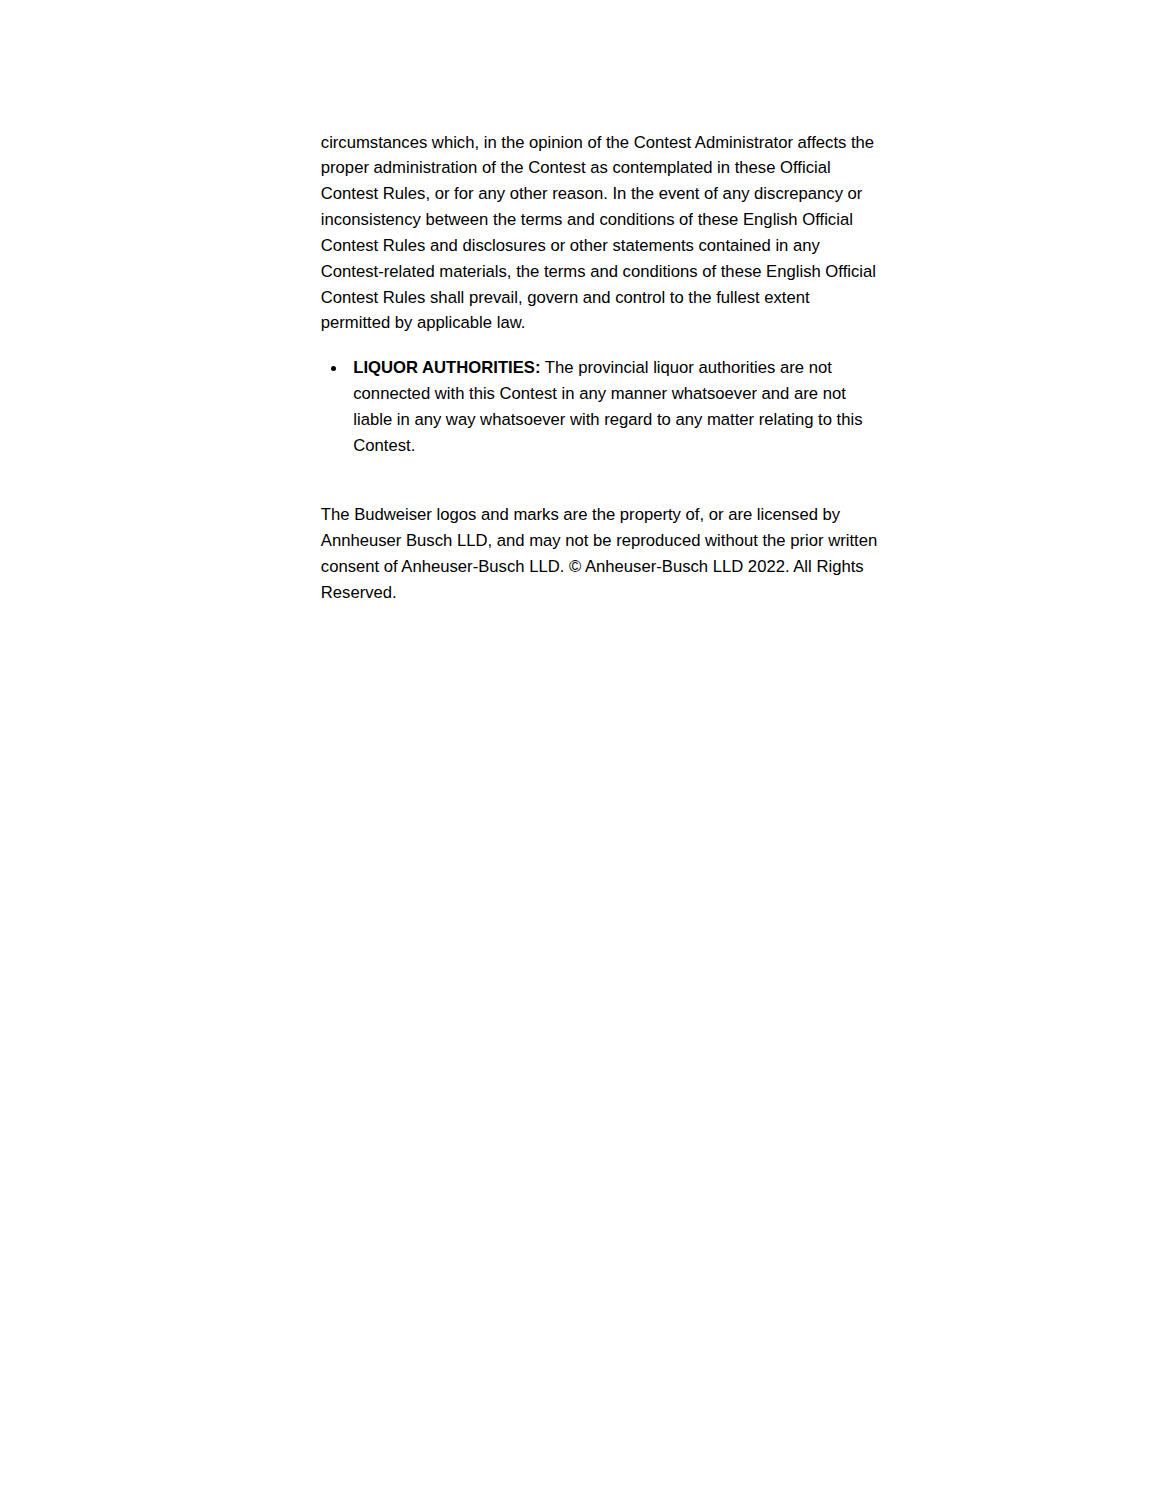circumstances which, in the opinion of the Contest Administrator affects the proper administration of the Contest as contemplated in these Official Contest Rules, or for any other reason. In the event of any discrepancy or inconsistency between the terms and conditions of these English Official Contest Rules and disclosures or other statements contained in any Contest-related materials, the terms and conditions of these English Official Contest Rules shall prevail, govern and control to the fullest extent permitted by applicable law.
LIQUOR AUTHORITIES: The provincial liquor authorities are not connected with this Contest in any manner whatsoever and are not liable in any way whatsoever with regard to any matter relating to this Contest.
The Budweiser logos and marks are the property of, or are licensed by Annheuser Busch LLD, and may not be reproduced without the prior written consent of Anheuser-Busch LLD. © Anheuser-Busch LLD 2022. All Rights Reserved.